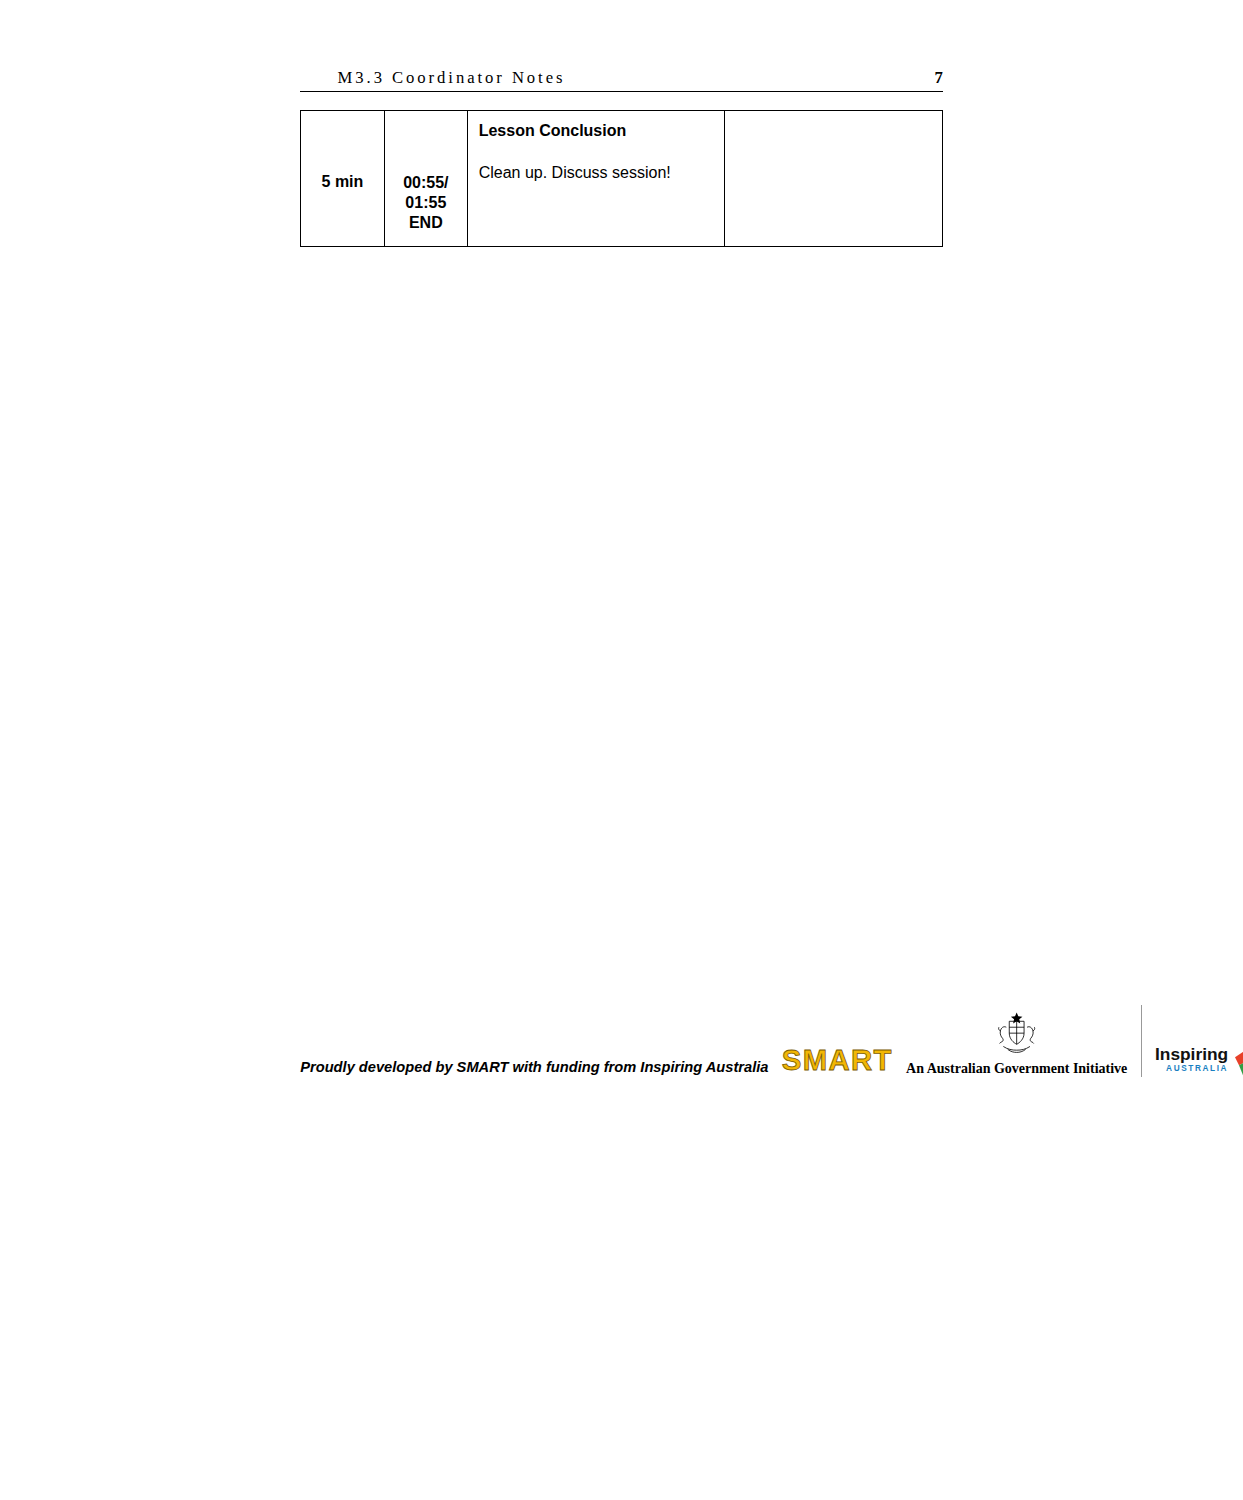M3.3 Coordinator Notes
7
| 5 min | 00:55/ 01:55 END | Lesson Conclusion Clean up. Discuss session! | |
Proudly developed by SMART with funding from Inspiring Australia
SMART
An Australian Government Initiative
InspiringAUSTRALIA